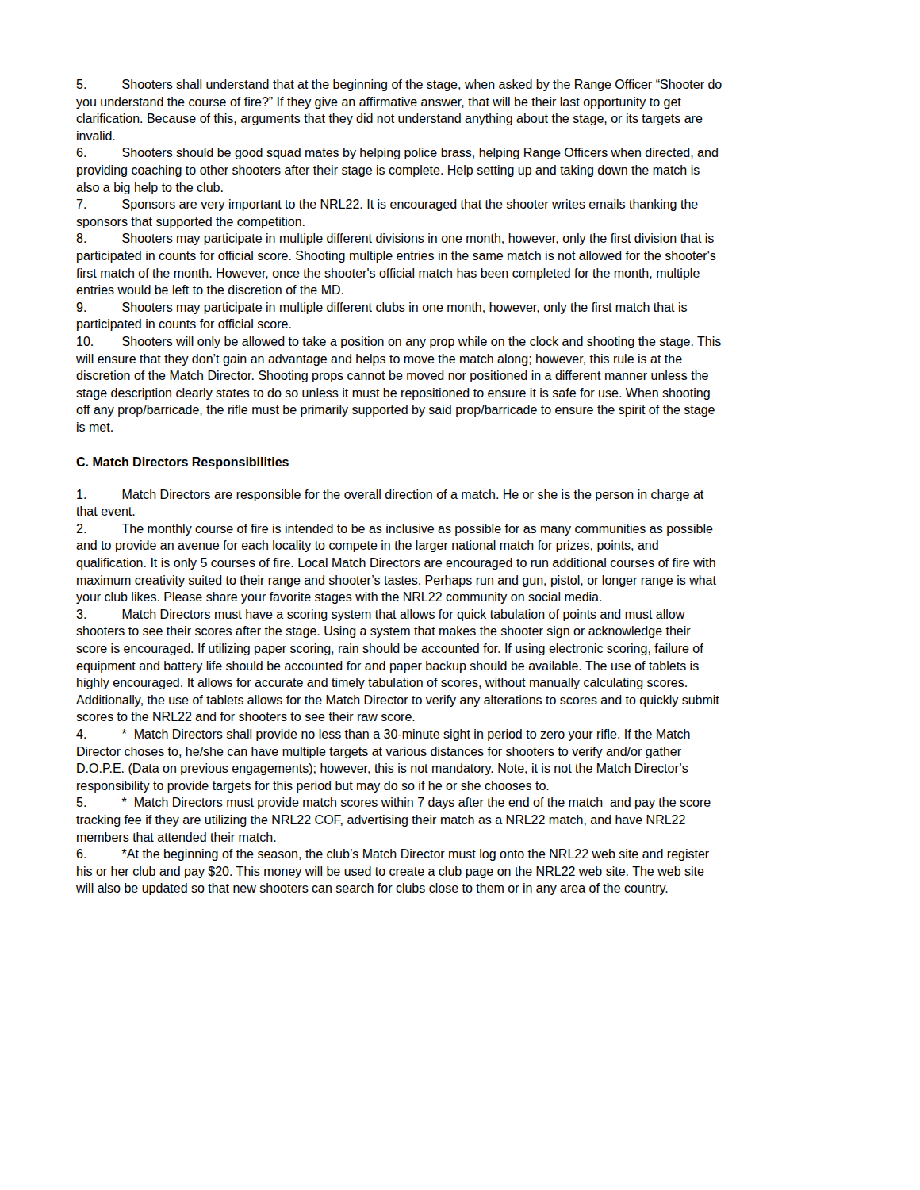5. Shooters shall understand that at the beginning of the stage, when asked by the Range Officer “Shooter do you understand the course of fire?” If they give an affirmative answer, that will be their last opportunity to get clarification. Because of this, arguments that they did not understand anything about the stage, or its targets are invalid.
6. Shooters should be good squad mates by helping police brass, helping Range Officers when directed, and providing coaching to other shooters after their stage is complete. Help setting up and taking down the match is also a big help to the club.
7. Sponsors are very important to the NRL22. It is encouraged that the shooter writes emails thanking the sponsors that supported the competition.
8. Shooters may participate in multiple different divisions in one month, however, only the first division that is participated in counts for official score. Shooting multiple entries in the same match is not allowed for the shooter's first match of the month. However, once the shooter's official match has been completed for the month, multiple entries would be left to the discretion of the MD.
9. Shooters may participate in multiple different clubs in one month, however, only the first match that is participated in counts for official score.
10. Shooters will only be allowed to take a position on any prop while on the clock and shooting the stage. This will ensure that they don’t gain an advantage and helps to move the match along; however, this rule is at the discretion of the Match Director. Shooting props cannot be moved nor positioned in a different manner unless the stage description clearly states to do so unless it must be repositioned to ensure it is safe for use. When shooting off any prop/barricade, the rifle must be primarily supported by said prop/barricade to ensure the spirit of the stage is met.
C. Match Directors Responsibilities
1. Match Directors are responsible for the overall direction of a match. He or she is the person in charge at that event.
2. The monthly course of fire is intended to be as inclusive as possible for as many communities as possible and to provide an avenue for each locality to compete in the larger national match for prizes, points, and qualification. It is only 5 courses of fire. Local Match Directors are encouraged to run additional courses of fire with maximum creativity suited to their range and shooter’s tastes. Perhaps run and gun, pistol, or longer range is what your club likes. Please share your favorite stages with the NRL22 community on social media.
3. Match Directors must have a scoring system that allows for quick tabulation of points and must allow shooters to see their scores after the stage. Using a system that makes the shooter sign or acknowledge their score is encouraged. If utilizing paper scoring, rain should be accounted for. If using electronic scoring, failure of equipment and battery life should be accounted for and paper backup should be available. The use of tablets is highly encouraged. It allows for accurate and timely tabulation of scores, without manually calculating scores. Additionally, the use of tablets allows for the Match Director to verify any alterations to scores and to quickly submit scores to the NRL22 and for shooters to see their raw score.
4.* Match Directors shall provide no less than a 30-minute sight in period to zero your rifle. If the Match Director choses to, he/she can have multiple targets at various distances for shooters to verify and/or gather D.O.P.E. (Data on previous engagements); however, this is not mandatory. Note, it is not the Match Director’s responsibility to provide targets for this period but may do so if he or she chooses to.
5.* Match Directors must provide match scores within 7 days after the end of the match and pay the score tracking fee if they are utilizing the NRL22 COF, advertising their match as a NRL22 match, and have NRL22 members that attended their match.
6.*At the beginning of the season, the club’s Match Director must log onto the NRL22 web site and register his or her club and pay $20. This money will be used to create a club page on the NRL22 web site. The web site will also be updated so that new shooters can search for clubs close to them or in any area of the country.